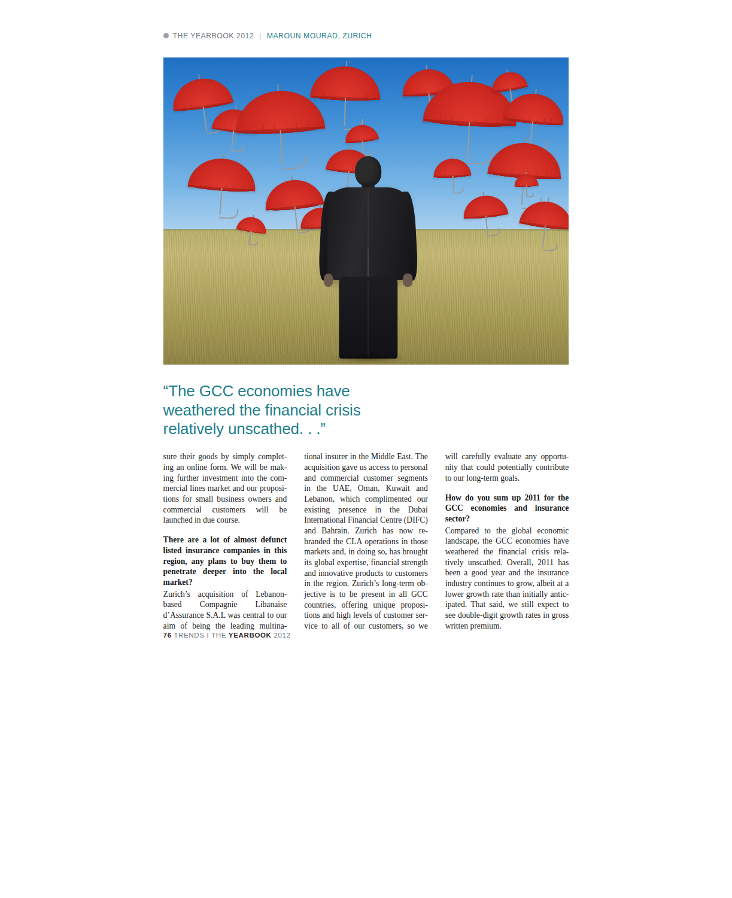The Yearbook 2012 | Maroun Mourad, Zurich
“The GCC economies have weathered the financial crisis relatively unscathed. . .”
sure their goods by simply completing an online form. We will be making further investment into the commercial lines market and our propositions for small business owners and commercial customers will be launched in due course.
There are a lot of almost defunct listed insurance companies in this region, any plans to buy them to penetrate deeper into the local market?
Zurich’s acquisition of Lebanon-based Compagnie Libanaise d’Assurance S.A.L was central to our aim of being the leading multinational insurer in the Middle East. The acquisition gave us access to personal and commercial customer segments in the UAE, Oman, Kuwait and Lebanon, which complimented our existing presence in the Dubai International Financial Centre (DIFC) and Bahrain. Zurich has now rebranded the CLA operations in those markets and, in doing so, has brought its global expertise, financial strength and innovative products to customers in the region. Zurich’s long-term objective is to be present in all GCC countries, offering unique propositions and high levels of customer service to all of our customers, so we will carefully evaluate any opportunity that could potentially contribute to our long-term goals.
How do you sum up 2011 for the GCC economies and insurance sector?
Compared to the global economic landscape, the GCC economies have weathered the financial crisis relatively unscathed. Overall, 2011 has been a good year and the insurance industry continues to grow, albeit at a lower growth rate than initially anticipated. That said, we still expect to see double-digit growth rates in gross written premium.
76 TRENDS I THE YEARBOOK 2012